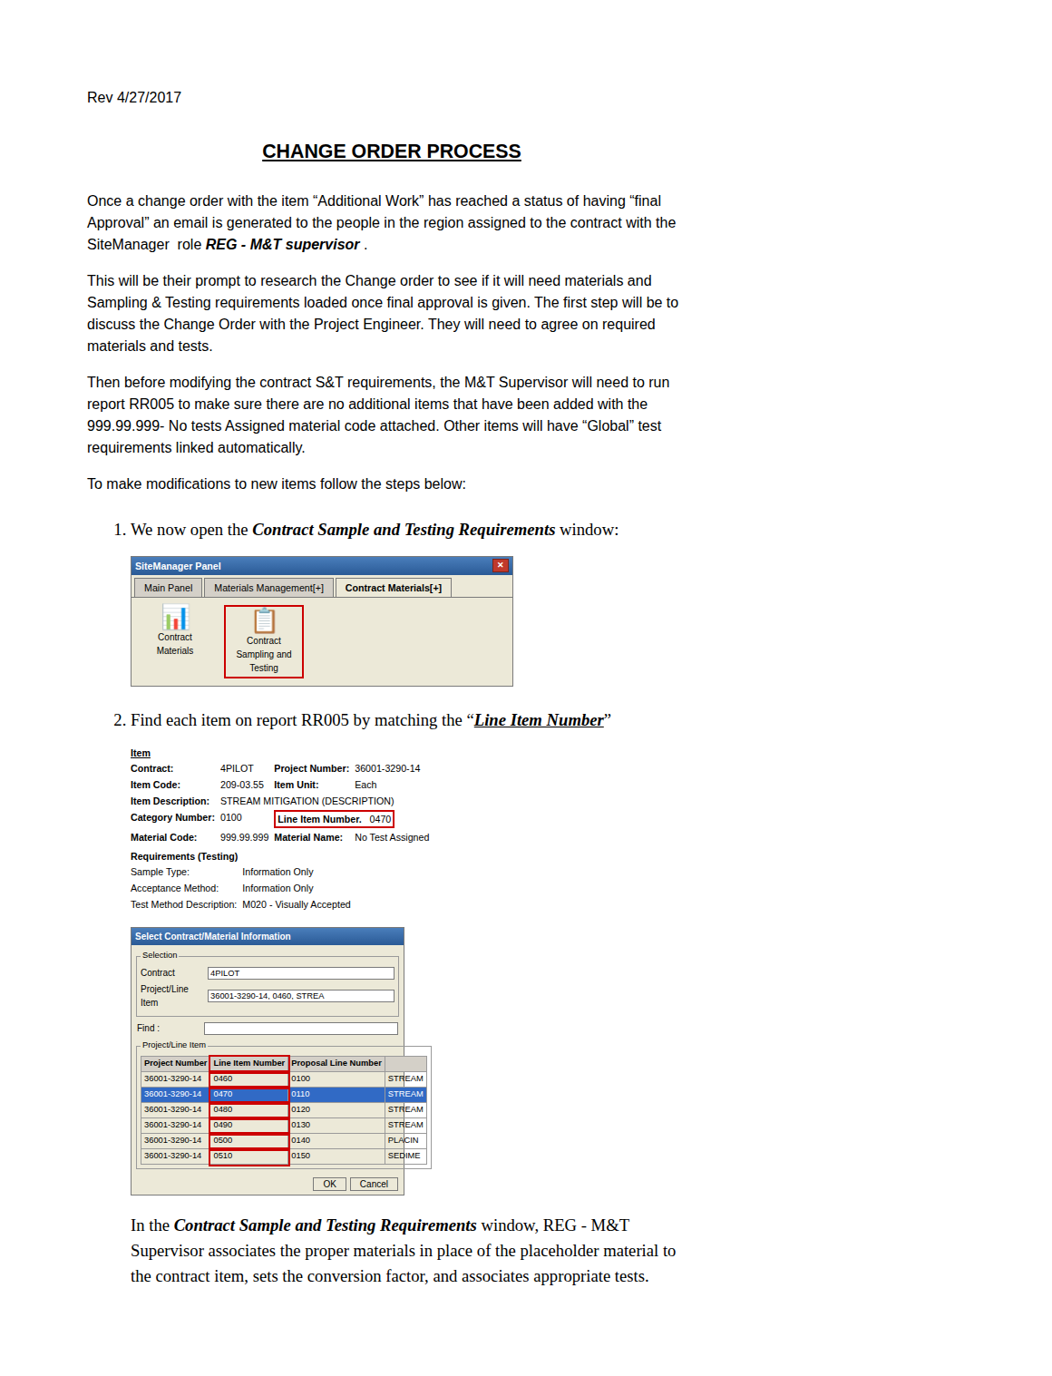Rev 4/27/2017
CHANGE ORDER PROCESS
Once a change order with the item “Additional Work” has reached a status of having “final Approval” an email is generated to the people in the region assigned to the contract with the SiteManager role REG - M&T supervisor .
This will be their prompt to research the Change order to see if it will need materials and Sampling & Testing requirements loaded once final approval is given. The first step will be to discuss the Change Order with the Project Engineer. They will need to agree on required materials and tests.
Then before modifying the contract S&T requirements, the M&T Supervisor will need to run report RR005 to make sure there are no additional items that have been added with the 999.99.999- No tests Assigned material code attached. Other items will have “Global” test requirements linked automatically.
To make modifications to new items follow the steps below:
We now open the Contract Sample and Testing Requirements window:
SiteManager Panel✕
Main Panel
Materials Management[+]
Contract Materials[+]
📊Contract Materials
📋Contract Sampling and Testing
Find each item on report RR005 by matching the “Line Item Number”
Item
| Contract: | 4PILOT | Project Number: | 36001-3290-14 |
| Item Code: | 209-03.55 | Item Unit: | Each |
| Item Description: | STREAM MITIGATION (DESCRIPTION) |
| Category Number: | 0100 | Line Item Number. 0470 |
| Material Code: | 999.99.999 | Material Name: | No Test Assigned |
Requirements (Testing)
| Sample Type: | Information Only |
| Acceptance Method: | Information Only |
| Test Method Description: | M020 - Visually Accepted |
Select Contract/Material Information
Selection
Contract
Project/Line Item
Find :
Project/Line Item
| Project Number | Line Item Number | Proposal Line Number | |
| --- | --- | --- | --- |
| 36001-3290-14 | 0460 | 0100 | STREAM |
| 36001-3290-14 | 0470 | 0110 | STREAM |
| 36001-3290-14 | 0480 | 0120 | STREAM |
| 36001-3290-14 | 0490 | 0130 | STREAM |
| 36001-3290-14 | 0500 | 0140 | PLACIN |
| 36001-3290-14 | 0510 | 0150 | SEDIME |
OK Cancel
In the Contract Sample and Testing Requirements window, REG - M&T Supervisor associates the proper materials in place of the placeholder material to the contract item, sets the conversion factor, and associates appropriate tests.